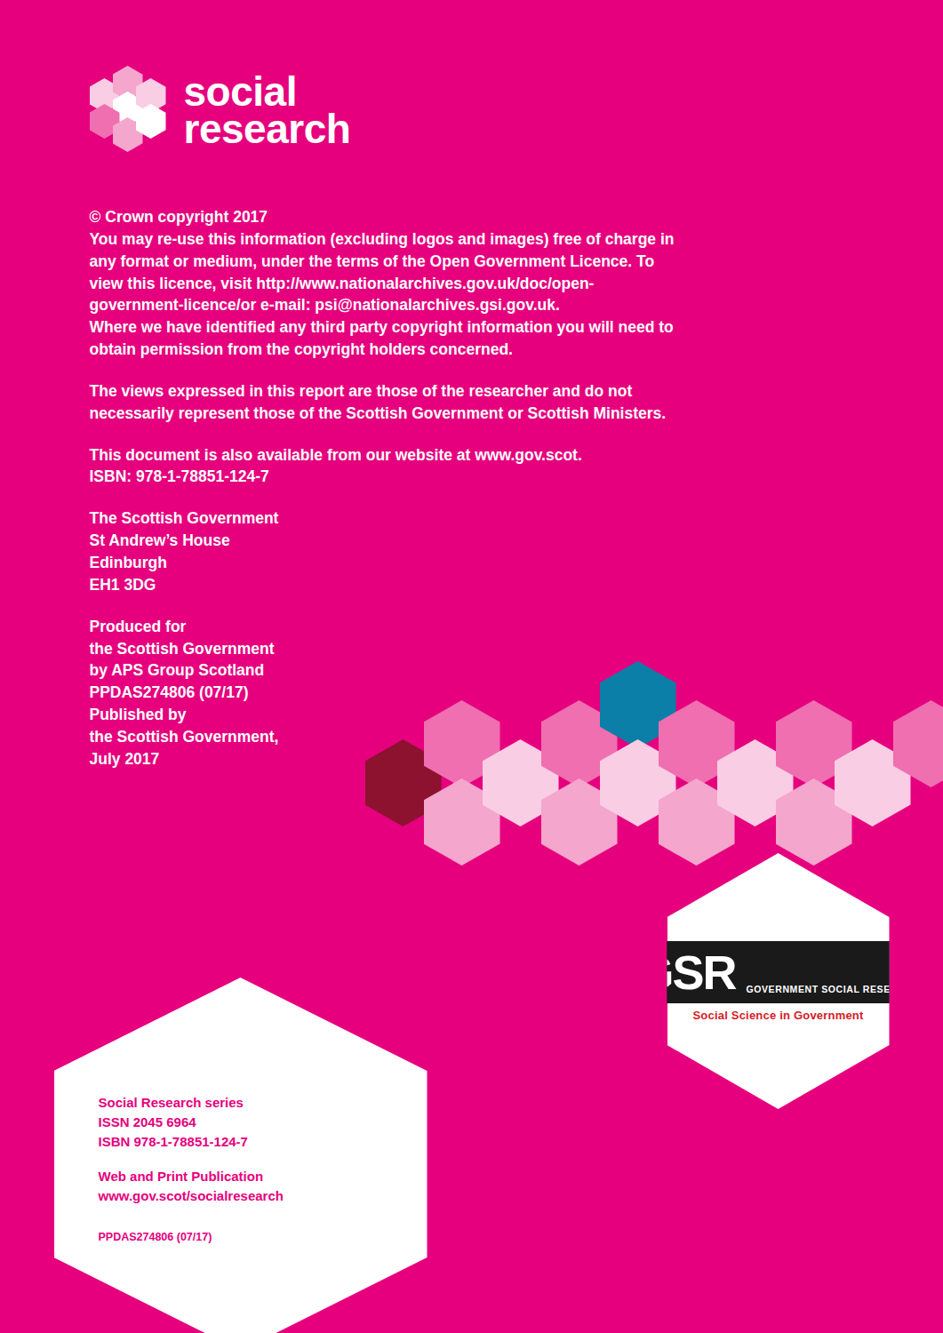social research
© Crown copyright 2017
You may re-use this information (excluding logos and images) free of charge in any format or medium, under the terms of the Open Government Licence. To view this licence, visit http://www.nationalarchives.gov.uk/doc/open-government-licence/or e-mail: psi@nationalarchives.gsi.gov.uk.
Where we have identified any third party copyright information you will need to obtain permission from the copyright holders concerned.
The views expressed in this report are those of the researcher and do not necessarily represent those of the Scottish Government or Scottish Ministers.
This document is also available from our website at www.gov.scot.
ISBN: 978-1-78851-124-7
The Scottish Government
St Andrew’s House
Edinburgh
EH1 3DG
Produced for
the Scottish Government
by APS Group Scotland
PPDAS274806 (07/17)
Published by
the Scottish Government,
July 2017
GSR GOVERNMENT SOCIAL RESEARCH
Social Science in Government
Social Research series
ISSN 2045 6964
ISBN 978-1-78851-124-7
Web and Print Publication
www.gov.scot/socialresearch
PPDAS274806 (07/17)